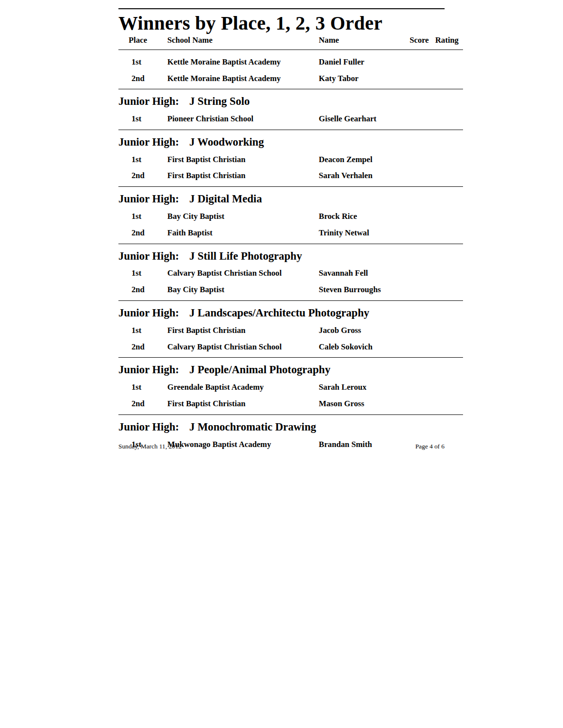Winners by Place, 1, 2, 3 Order
| Place | School Name | Name | Score | Rating |
| --- | --- | --- | --- | --- |
| 1st | Kettle Moraine Baptist Academy | Daniel Fuller | | |
| 2nd | Kettle Moraine Baptist Academy | Katy Tabor | | |
| Junior High: J String Solo |
| 1st | Pioneer Christian School | Giselle Gearhart | | |
| Junior High: J Woodworking |
| 1st | First Baptist Christian | Deacon Zempel | | |
| 2nd | First Baptist Christian | Sarah Verhalen | | |
| Junior High: J Digital Media |
| 1st | Bay City Baptist | Brock Rice | | |
| 2nd | Faith Baptist | Trinity Netwal | | |
| Junior High: J Still Life Photography |
| 1st | Calvary Baptist Christian School | Savannah Fell | | |
| 2nd | Bay City Baptist | Steven Burroughs | | |
| Junior High: J Landscapes/Architectu Photography |
| 1st | First Baptist Christian | Jacob Gross | | |
| 2nd | Calvary Baptist Christian School | Caleb Sokovich | | |
| Junior High: J People/Animal Photography |
| 1st | Greendale Baptist Academy | Sarah Leroux | | |
| 2nd | First Baptist Christian | Mason Gross | | |
| Junior High: J Monochromatic Drawing |
| 1st | Mukwonago Baptist Academy | Brandan Smith | | |
Sunday, March 11, 2012 Page 4 of 6